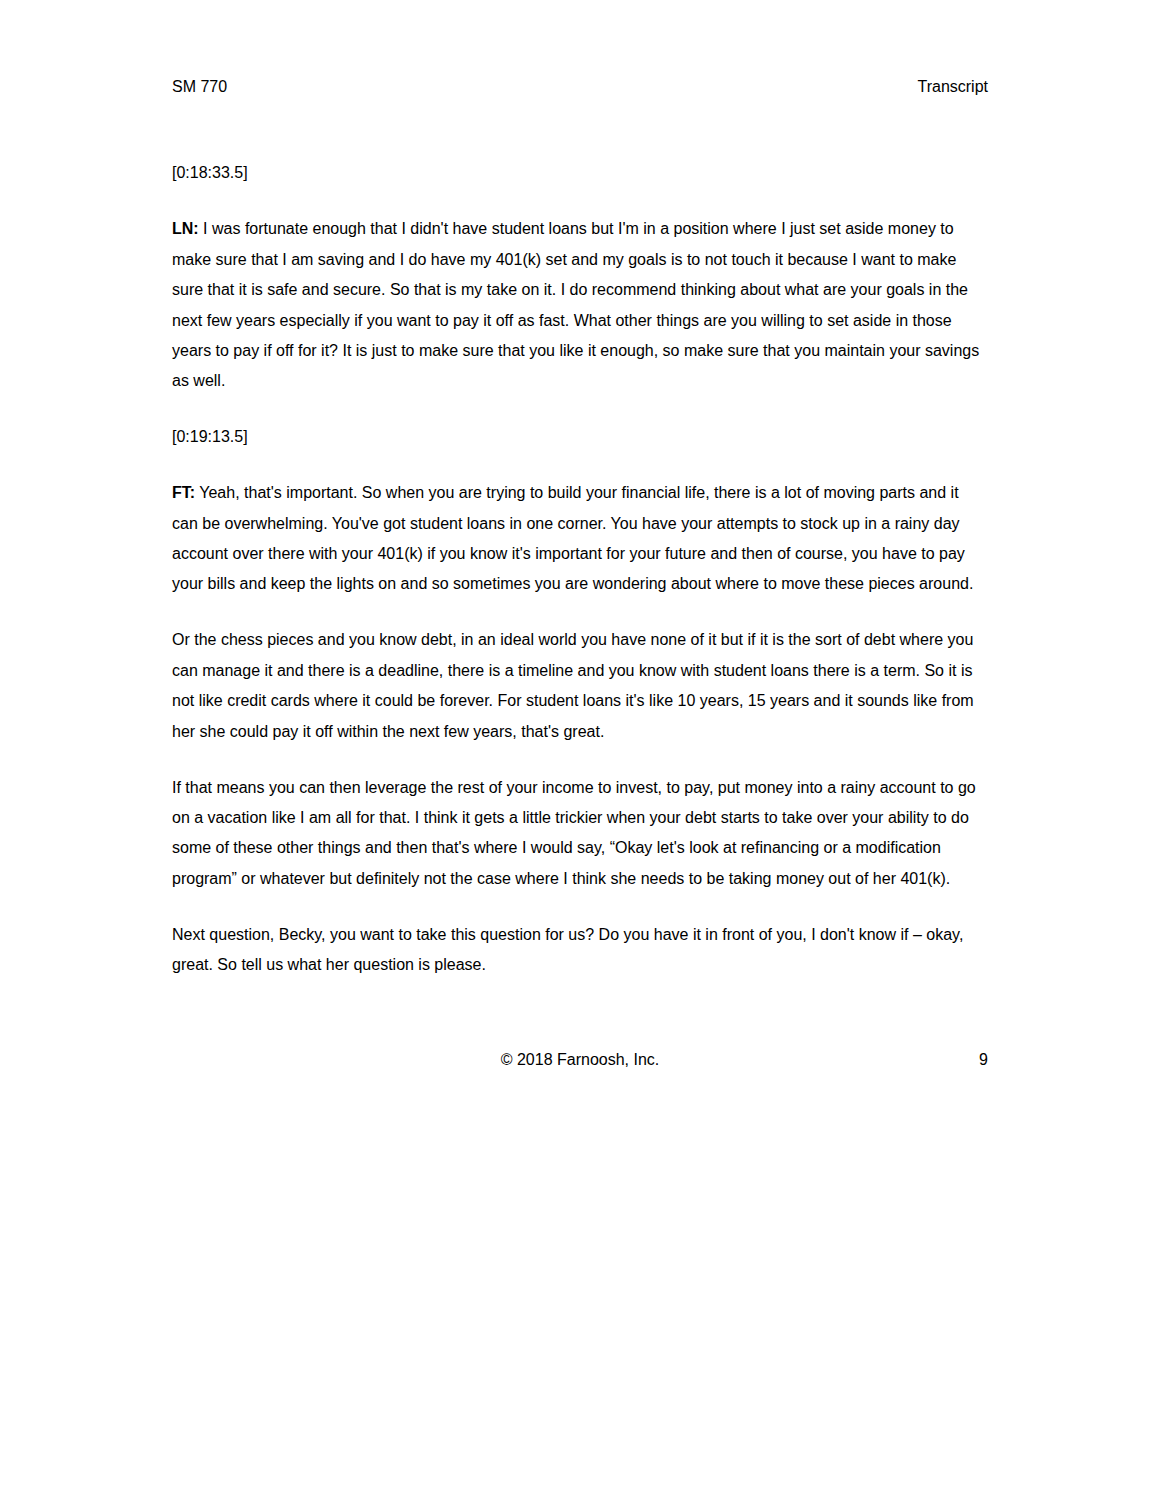SM 770 Transcript
[0:18:33.5]
LN: I was fortunate enough that I didn't have student loans but I'm in a position where I just set aside money to make sure that I am saving and I do have my 401(k) set and my goals is to not touch it because I want to make sure that it is safe and secure. So that is my take on it. I do recommend thinking about what are your goals in the next few years especially if you want to pay it off as fast. What other things are you willing to set aside in those years to pay if off for it? It is just to make sure that you like it enough, so make sure that you maintain your savings as well.
[0:19:13.5]
FT: Yeah, that's important. So when you are trying to build your financial life, there is a lot of moving parts and it can be overwhelming. You've got student loans in one corner. You have your attempts to stock up in a rainy day account over there with your 401(k) if you know it's important for your future and then of course, you have to pay your bills and keep the lights on and so sometimes you are wondering about where to move these pieces around.
Or the chess pieces and you know debt, in an ideal world you have none of it but if it is the sort of debt where you can manage it and there is a deadline, there is a timeline and you know with student loans there is a term. So it is not like credit cards where it could be forever. For student loans it's like 10 years, 15 years and it sounds like from her she could pay it off within the next few years, that's great.
If that means you can then leverage the rest of your income to invest, to pay, put money into a rainy account to go on a vacation like I am all for that. I think it gets a little trickier when your debt starts to take over your ability to do some of these other things and then that's where I would say, “Okay let's look at refinancing or a modification program” or whatever but definitely not the case where I think she needs to be taking money out of her 401(k).
Next question, Becky, you want to take this question for us? Do you have it in front of you, I don't know if – okay, great. So tell us what her question is please.
© 2018 Farnoosh, Inc. 9